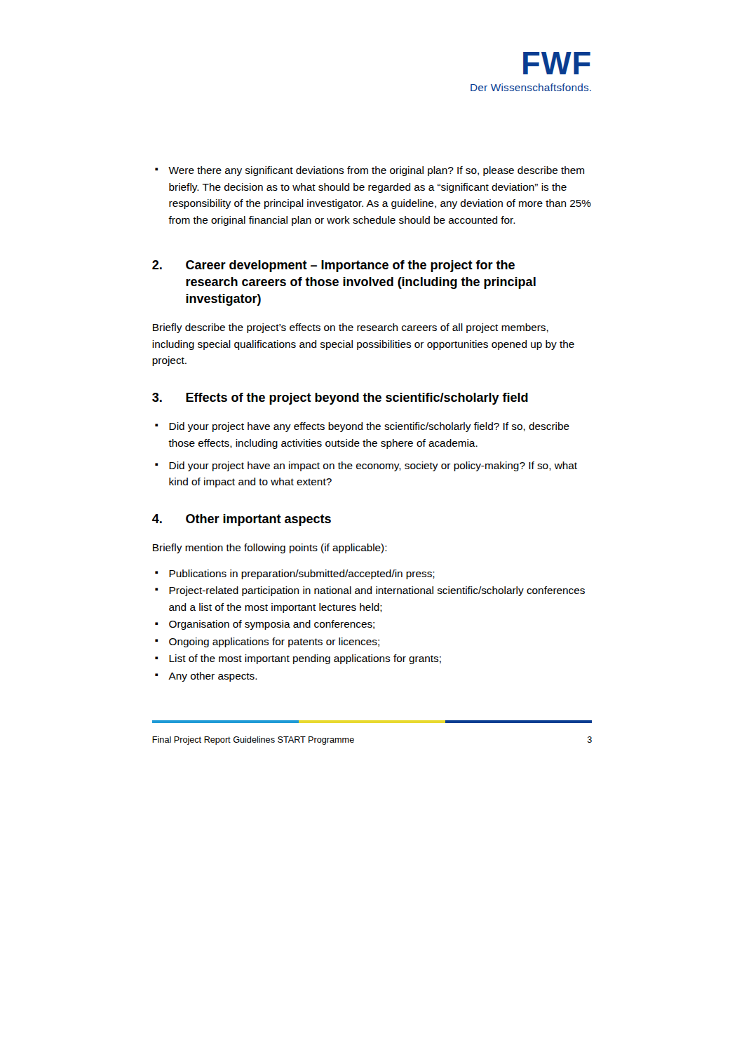FWF Der Wissenschaftsfonds.
Were there any significant deviations from the original plan? If so, please describe them briefly. The decision as to what should be regarded as a “significant deviation” is the responsibility of the principal investigator. As a guideline, any deviation of more than 25% from the original financial plan or work schedule should be accounted for.
2. Career development – Importance of the project for the research careers of those involved (including the principal investigator)
Briefly describe the project’s effects on the research careers of all project members, including special qualifications and special possibilities or opportunities opened up by the project.
3. Effects of the project beyond the scientific/scholarly field
Did your project have any effects beyond the scientific/scholarly field? If so, describe those effects, including activities outside the sphere of academia.
Did your project have an impact on the economy, society or policy-making? If so, what kind of impact and to what extent?
4. Other important aspects
Briefly mention the following points (if applicable):
Publications in preparation/submitted/accepted/in press;
Project-related participation in national and international scientific/scholarly conferences and a list of the most important lectures held;
Organisation of symposia and conferences;
Ongoing applications for patents or licences;
List of the most important pending applications for grants;
Any other aspects.
Final Project Report Guidelines START Programme 3